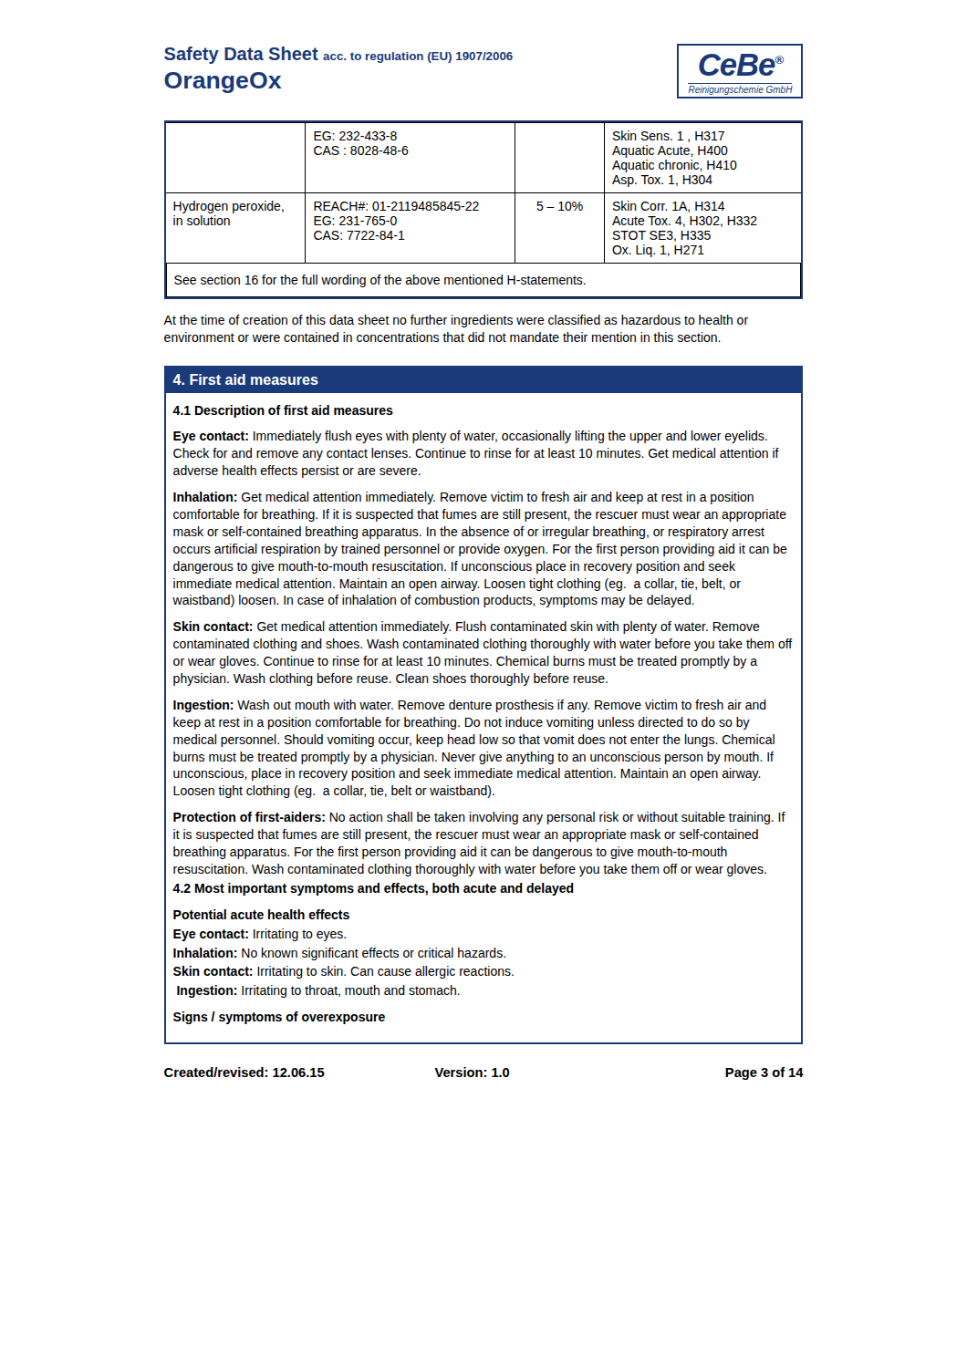Safety Data Sheet acc. to regulation (EU) 1907/2006
OrangeOx
CeBe®
Reinigungschemie GmbH
| | EG: 232-433-8 CAS : 8028-48-6 | | Skin Sens. 1 , H317 Aquatic Acute, H400 Aquatic chronic, H410 Asp. Tox. 1, H304 |
| Hydrogen peroxide, in solution | REACH#: 01-2119485845-22 EG: 231-765-0 CAS: 7722-84-1 | 5 – 10% | Skin Corr. 1A, H314 Acute Tox. 4, H302, H332 STOT SE3, H335 Ox. Liq. 1, H271 |
See section 16 for the full wording of the above mentioned H-statements.
At the time of creation of this data sheet no further ingredients were classified as hazardous to health or environment or were contained in concentrations that did not mandate their mention in this section.
4. First aid measures
4.1 Description of first aid measures
Eye contact: Immediately flush eyes with plenty of water, occasionally lifting the upper and lower eyelids. Check for and remove any contact lenses. Continue to rinse for at least 10 minutes. Get medical attention if adverse health effects persist or are severe.
Inhalation: Get medical attention immediately. Remove victim to fresh air and keep at rest in a position comfortable for breathing. If it is suspected that fumes are still present, the rescuer must wear an appropriate mask or self-contained breathing apparatus. In the absence of or irregular breathing, or respiratory arrest occurs artificial respiration by trained personnel or provide oxygen. For the first person providing aid it can be dangerous to give mouth-to-mouth resuscitation. If unconscious place in recovery position and seek immediate medical attention. Maintain an open airway. Loosen tight clothing (eg. a collar, tie, belt, or waistband) loosen. In case of inhalation of combustion products, symptoms may be delayed.
Skin contact: Get medical attention immediately. Flush contaminated skin with plenty of water. Remove contaminated clothing and shoes. Wash contaminated clothing thoroughly with water before you take them off or wear gloves. Continue to rinse for at least 10 minutes. Chemical burns must be treated promptly by a physician. Wash clothing before reuse. Clean shoes thoroughly before reuse.
Ingestion: Wash out mouth with water. Remove denture prosthesis if any. Remove victim to fresh air and keep at rest in a position comfortable for breathing. Do not induce vomiting unless directed to do so by medical personnel. Should vomiting occur, keep head low so that vomit does not enter the lungs. Chemical burns must be treated promptly by a physician. Never give anything to an unconscious person by mouth. If unconscious, place in recovery position and seek immediate medical attention. Maintain an open airway. Loosen tight clothing (eg. a collar, tie, belt or waistband).
Protection of first-aiders: No action shall be taken involving any personal risk or without suitable training. If it is suspected that fumes are still present, the rescuer must wear an appropriate mask or self-contained breathing apparatus. For the first person providing aid it can be dangerous to give mouth-to-mouth resuscitation. Wash contaminated clothing thoroughly with water before you take them off or wear gloves.
4.2 Most important symptoms and effects, both acute and delayed
Potential acute health effects
Eye contact: Irritating to eyes.
Inhalation: No known significant effects or critical hazards.
Skin contact: Irritating to skin. Can cause allergic reactions.
Ingestion: Irritating to throat, mouth and stomach.
Signs / symptoms of overexposure
Created/revised: 12.06.15
Version: 1.0
Page 3 of 14